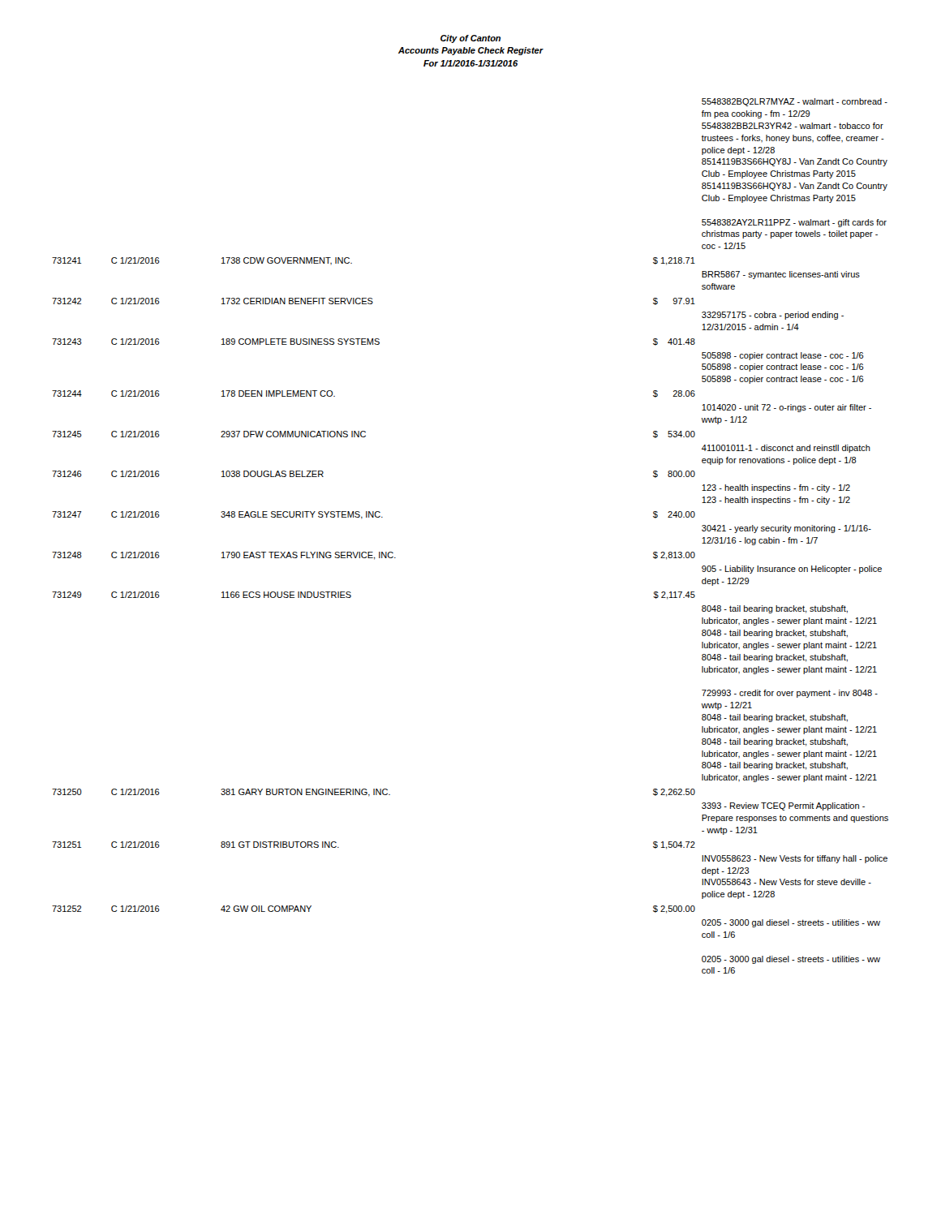City of Canton
Accounts Payable Check Register
For 1/1/2016-1/31/2016
| | | | | 5548382BQ2LR7MYAZ - walmart - cornbread - fm pea cooking - fm - 12/29 5548382BB2LR3YR42 - walmart - tobacco for trustees - forks, honey buns, coffee, creamer - police dept - 12/28 8514119B3S66HQY8J - Van Zandt Co Country Club - Employee Christmas Party 2015 8514119B3S66HQY8J - Van Zandt Co Country Club - Employee Christmas Party 2015 5548382AY2LR11PPZ - walmart - gift cards for christmas party - paper towels - toilet paper - coc - 12/15 |
| 731241 | C 1/21/2016 | 1738 CDW GOVERNMENT, INC. | $ 1,218.71 | |
| | BRR5867 - symantec licenses-anti virus software |
| 731242 | C 1/21/2016 | 1732 CERIDIAN BENEFIT SERVICES | $ 97.91 | |
| | 332957175 - cobra - period ending - 12/31/2015 - admin - 1/4 |
| 731243 | C 1/21/2016 | 189 COMPLETE BUSINESS SYSTEMS | $ 401.48 | |
| | 505898 - copier contract lease - coc - 1/6 505898 - copier contract lease - coc - 1/6 505898 - copier contract lease - coc - 1/6 |
| 731244 | C 1/21/2016 | 178 DEEN IMPLEMENT CO. | $ 28.06 | |
| | 1014020 - unit 72 - o-rings - outer air filter - wwtp - 1/12 |
| 731245 | C 1/21/2016 | 2937 DFW COMMUNICATIONS INC | $ 534.00 | |
| | 411001011-1 - disconct and reinstll dipatch equip for renovations - police dept - 1/8 |
| 731246 | C 1/21/2016 | 1038 DOUGLAS BELZER | $ 800.00 | |
| | 123 - health inspectins - fm - city - 1/2 123 - health inspectins - fm - city - 1/2 |
| 731247 | C 1/21/2016 | 348 EAGLE SECURITY SYSTEMS, INC. | $ 240.00 | |
| | 30421 - yearly security monitoring - 1/1/16-12/31/16 - log cabin - fm - 1/7 |
| 731248 | C 1/21/2016 | 1790 EAST TEXAS FLYING SERVICE, INC. | $ 2,813.00 | |
| | 905 - Liability Insurance on Helicopter - police dept - 12/29 |
| 731249 | C 1/21/2016 | 1166 ECS HOUSE INDUSTRIES | $ 2,117.45 | |
| | 8048 - tail bearing bracket, stubshaft, lubricator, angles - sewer plant maint - 12/21 8048 - tail bearing bracket, stubshaft, lubricator, angles - sewer plant maint - 12/21 8048 - tail bearing bracket, stubshaft, lubricator, angles - sewer plant maint - 12/21 729993 - credit for over payment - inv 8048 - wwtp - 12/21 8048 - tail bearing bracket, stubshaft, lubricator, angles - sewer plant maint - 12/21 8048 - tail bearing bracket, stubshaft, lubricator, angles - sewer plant maint - 12/21 8048 - tail bearing bracket, stubshaft, lubricator, angles - sewer plant maint - 12/21 |
| 731250 | C 1/21/2016 | 381 GARY BURTON ENGINEERING, INC. | $ 2,262.50 | |
| | 3393 - Review TCEQ Permit Application - Prepare responses to comments and questions - wwtp - 12/31 |
| 731251 | C 1/21/2016 | 891 GT DISTRIBUTORS INC. | $ 1,504.72 | |
| | INV0558623 - New Vests for tiffany hall - police dept - 12/23 INV0558643 - New Vests for steve deville - police dept - 12/28 |
| 731252 | C 1/21/2016 | 42 GW OIL COMPANY | $ 2,500.00 | |
| | 0205 - 3000 gal diesel - streets - utilities - ww coll - 1/6 0205 - 3000 gal diesel - streets - utilities - ww coll - 1/6 |